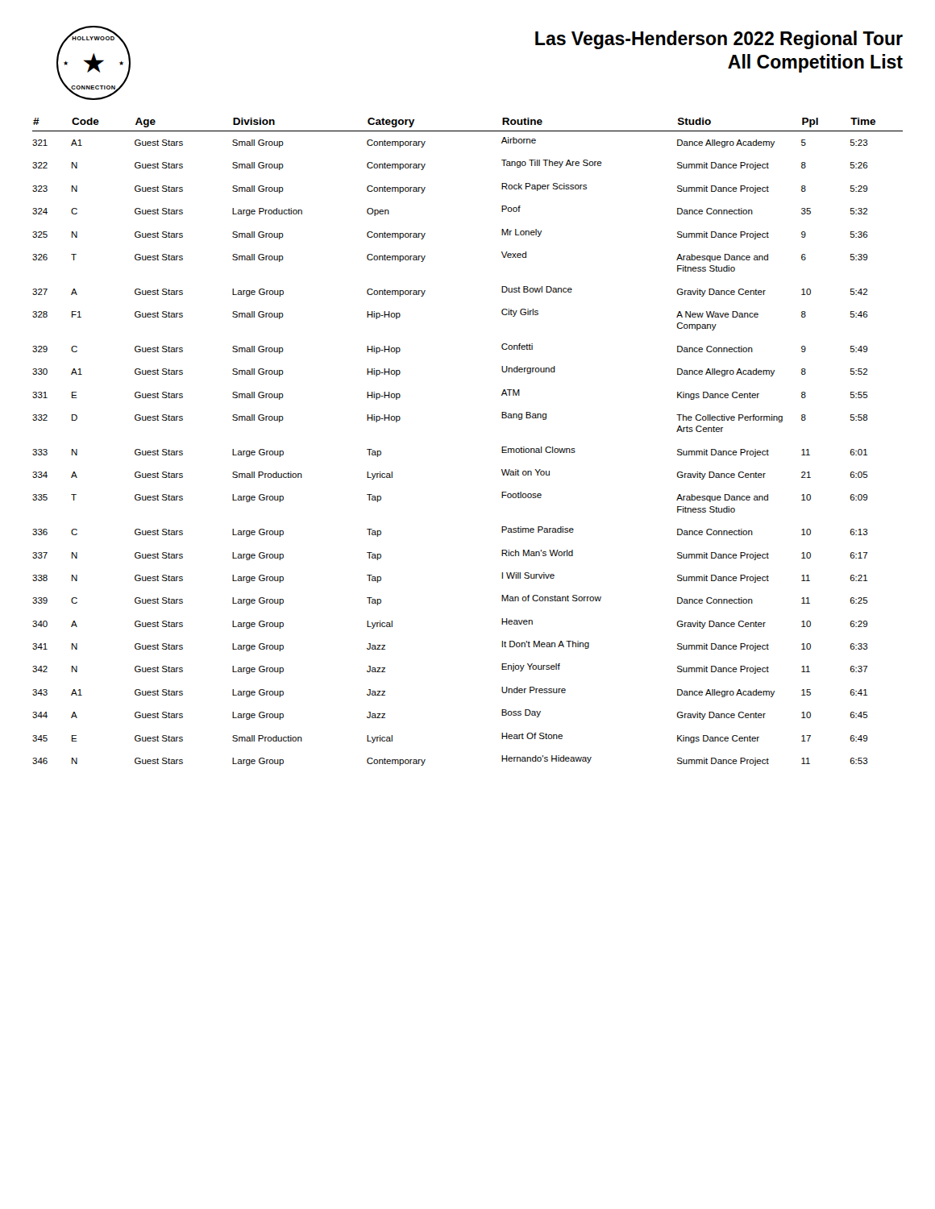HOLLYWOOD ★ ★ ★ CONNECTION
Las Vegas-Henderson 2022 Regional Tour
All Competition List
| # | Code | Age | Division | Category | Routine | Studio | Ppl | Time |
| --- | --- | --- | --- | --- | --- | --- | --- | --- |
| 321 | A1 | Guest Stars | Small Group | Contemporary | Airborne | Dance Allegro Academy | 5 | 5:23 |
| 322 | N | Guest Stars | Small Group | Contemporary | Tango Till They Are Sore | Summit Dance Project | 8 | 5:26 |
| 323 | N | Guest Stars | Small Group | Contemporary | Rock Paper Scissors | Summit Dance Project | 8 | 5:29 |
| 324 | C | Guest Stars | Large Production | Open | Poof | Dance Connection | 35 | 5:32 |
| 325 | N | Guest Stars | Small Group | Contemporary | Mr Lonely | Summit Dance Project | 9 | 5:36 |
| 326 | T | Guest Stars | Small Group | Contemporary | Vexed | Arabesque Dance and Fitness Studio | 6 | 5:39 |
| 327 | A | Guest Stars | Large Group | Contemporary | Dust Bowl Dance | Gravity Dance Center | 10 | 5:42 |
| 328 | F1 | Guest Stars | Small Group | Hip-Hop | City Girls | A New Wave Dance Company | 8 | 5:46 |
| 329 | C | Guest Stars | Small Group | Hip-Hop | Confetti | Dance Connection | 9 | 5:49 |
| 330 | A1 | Guest Stars | Small Group | Hip-Hop | Underground | Dance Allegro Academy | 8 | 5:52 |
| 331 | E | Guest Stars | Small Group | Hip-Hop | ATM | Kings Dance Center | 8 | 5:55 |
| 332 | D | Guest Stars | Small Group | Hip-Hop | Bang Bang | The Collective Performing Arts Center | 8 | 5:58 |
| 333 | N | Guest Stars | Large Group | Tap | Emotional Clowns | Summit Dance Project | 11 | 6:01 |
| 334 | A | Guest Stars | Small Production | Lyrical | Wait on You | Gravity Dance Center | 21 | 6:05 |
| 335 | T | Guest Stars | Large Group | Tap | Footloose | Arabesque Dance and Fitness Studio | 10 | 6:09 |
| 336 | C | Guest Stars | Large Group | Tap | Pastime Paradise | Dance Connection | 10 | 6:13 |
| 337 | N | Guest Stars | Large Group | Tap | Rich Man's World | Summit Dance Project | 10 | 6:17 |
| 338 | N | Guest Stars | Large Group | Tap | I Will Survive | Summit Dance Project | 11 | 6:21 |
| 339 | C | Guest Stars | Large Group | Tap | Man of Constant Sorrow | Dance Connection | 11 | 6:25 |
| 340 | A | Guest Stars | Large Group | Lyrical | Heaven | Gravity Dance Center | 10 | 6:29 |
| 341 | N | Guest Stars | Large Group | Jazz | It Don't Mean A Thing | Summit Dance Project | 10 | 6:33 |
| 342 | N | Guest Stars | Large Group | Jazz | Enjoy Yourself | Summit Dance Project | 11 | 6:37 |
| 343 | A1 | Guest Stars | Large Group | Jazz | Under Pressure | Dance Allegro Academy | 15 | 6:41 |
| 344 | A | Guest Stars | Large Group | Jazz | Boss Day | Gravity Dance Center | 10 | 6:45 |
| 345 | E | Guest Stars | Small Production | Lyrical | Heart Of Stone | Kings Dance Center | 17 | 6:49 |
| 346 | N | Guest Stars | Large Group | Contemporary | Hernando's Hideaway | Summit Dance Project | 11 | 6:53 |